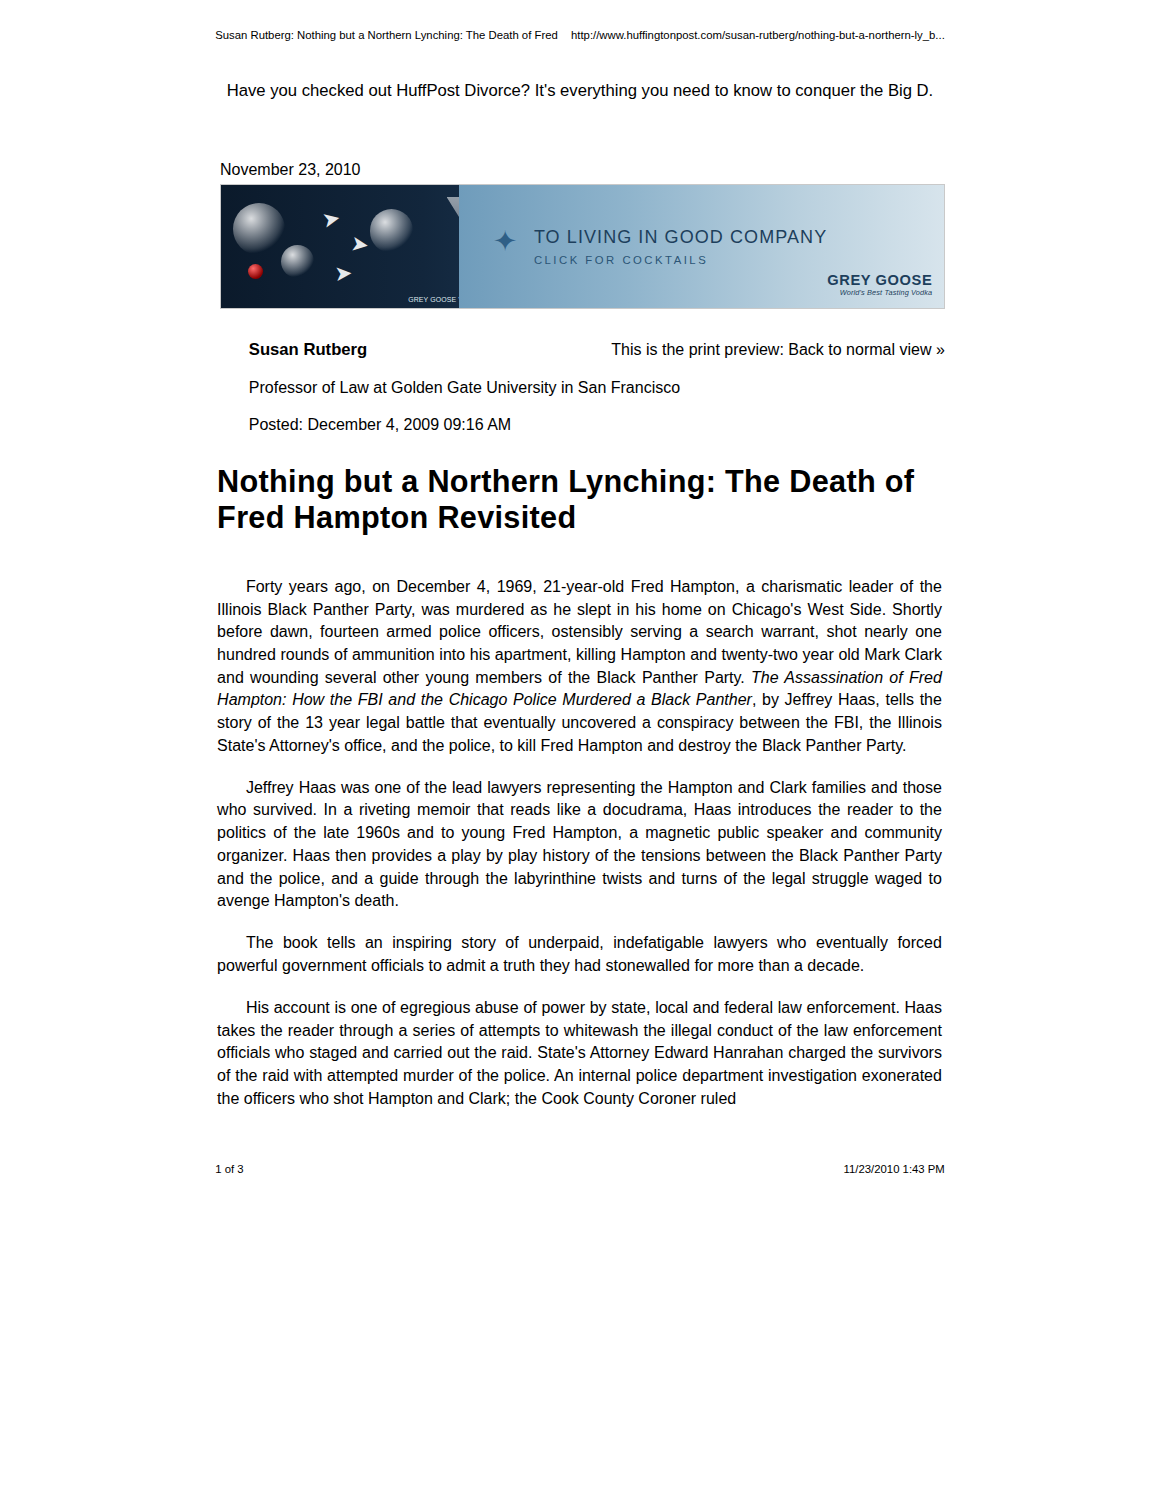Susan Rutberg: Nothing but a Northern Lynching: The Death of Fred Hamp... http://www.huffingtonpost.com/susan-rutberg/nothing-but-a-northern-ly_b...
Have you checked out HuffPost Divorce? It's everything you need to know to conquer the Big D.
November 23, 2010
➤
➤
➤
GREY GOOSE VODKA ©2010 – 40% ALC BY VOL.
✦
TO LIVING IN GOOD COMPANY
CLICK FOR COCKTAILS
GREY GOOSE
World's Best Tasting Vodka
Susan Rutberg
This is the print preview: Back to normal view »
Professor of Law at Golden Gate University in San Francisco
Posted: December 4, 2009 09:16 AM
Nothing but a Northern Lynching: The Death of Fred Hampton Revisited
Forty years ago, on December 4, 1969, 21-year-old Fred Hampton, a charismatic leader of the Illinois Black Panther Party, was murdered as he slept in his home on Chicago's West Side. Shortly before dawn, fourteen armed police officers, ostensibly serving a search warrant, shot nearly one hundred rounds of ammunition into his apartment, killing Hampton and twenty-two year old Mark Clark and wounding several other young members of the Black Panther Party. The Assassination of Fred Hampton: How the FBI and the Chicago Police Murdered a Black Panther, by Jeffrey Haas, tells the story of the 13 year legal battle that eventually uncovered a conspiracy between the FBI, the Illinois State's Attorney's office, and the police, to kill Fred Hampton and destroy the Black Panther Party.
Jeffrey Haas was one of the lead lawyers representing the Hampton and Clark families and those who survived. In a riveting memoir that reads like a docudrama, Haas introduces the reader to the politics of the late 1960s and to young Fred Hampton, a magnetic public speaker and community organizer. Haas then provides a play by play history of the tensions between the Black Panther Party and the police, and a guide through the labyrinthine twists and turns of the legal struggle waged to avenge Hampton's death.
The book tells an inspiring story of underpaid, indefatigable lawyers who eventually forced powerful government officials to admit a truth they had stonewalled for more than a decade.
His account is one of egregious abuse of power by state, local and federal law enforcement. Haas takes the reader through a series of attempts to whitewash the illegal conduct of the law enforcement officials who staged and carried out the raid. State's Attorney Edward Hanrahan charged the survivors of the raid with attempted murder of the police. An internal police department investigation exonerated the officers who shot Hampton and Clark; the Cook County Coroner ruled
1 of 3 11/23/2010 1:43 PM